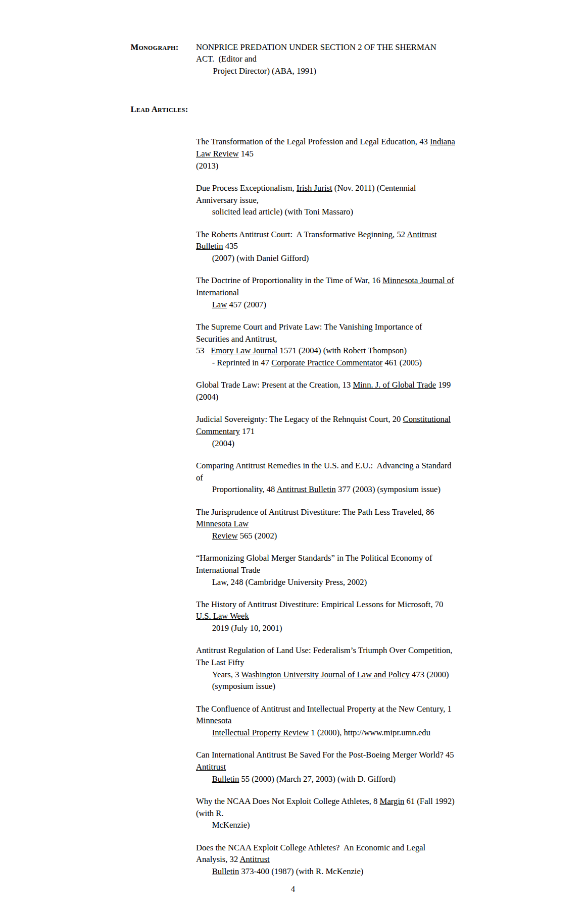Monograph:
NONPRICE PREDATION UNDER SECTION 2 OF THE SHERMAN ACT. (Editor and
Project Director) (ABA, 1991)
Lead Articles:
The Transformation of the Legal Profession and Legal Education, 43 Indiana Law Review 145
(2013)
Due Process Exceptionalism, Irish Jurist (Nov. 2011) (Centennial Anniversary issue,
solicited lead article) (with Toni Massaro)
The Roberts Antitrust Court: A Transformative Beginning, 52 Antitrust Bulletin 435
(2007) (with Daniel Gifford)
The Doctrine of Proportionality in the Time of War, 16 Minnesota Journal of International
Law 457 (2007)
The Supreme Court and Private Law: The Vanishing Importance of Securities and Antitrust,
53 Emory Law Journal 1571 (2004) (with Robert Thompson)
- Reprinted in 47 Corporate Practice Commentator 461 (2005)
Global Trade Law: Present at the Creation, 13 Minn. J. of Global Trade 199 (2004)
Judicial Sovereignty: The Legacy of the Rehnquist Court, 20 Constitutional Commentary 171
(2004)
Comparing Antitrust Remedies in the U.S. and E.U.: Advancing a Standard of
Proportionality, 48 Antitrust Bulletin 377 (2003) (symposium issue)
The Jurisprudence of Antitrust Divestiture: The Path Less Traveled, 86 Minnesota Law
Review 565 (2002)
“Harmonizing Global Merger Standards” in The Political Economy of International Trade
Law, 248 (Cambridge University Press, 2002)
The History of Antitrust Divestiture: Empirical Lessons for Microsoft, 70 U.S. Law Week
2019 (July 10, 2001)
Antitrust Regulation of Land Use: Federalism’s Triumph Over Competition, The Last Fifty
Years, 3 Washington University Journal of Law and Policy 473 (2000) (symposium issue)
The Confluence of Antitrust and Intellectual Property at the New Century, 1 Minnesota
Intellectual Property Review 1 (2000), http://www.mipr.umn.edu
Can International Antitrust Be Saved For the Post-Boeing Merger World? 45 Antitrust
Bulletin 55 (2000) (March 27, 2003) (with D. Gifford)
Why the NCAA Does Not Exploit College Athletes, 8 Margin 61 (Fall 1992) (with R.
McKenzie)
Does the NCAA Exploit College Athletes? An Economic and Legal Analysis, 32 Antitrust
Bulletin 373-400 (1987) (with R. McKenzie)
4